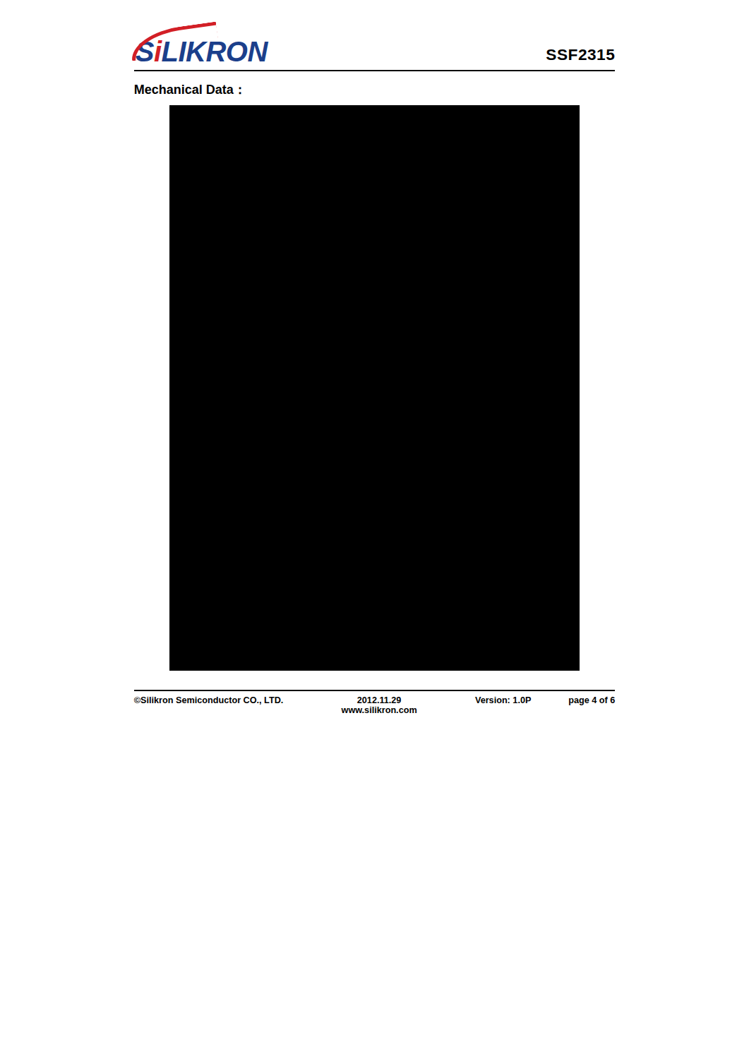Si LIKRON
SSF2315
Mechanical Data：
©Silikron Semiconductor CO., LTD.
2012.11.29 www.silikron.com
Version: 1.0P
page 4 of 6